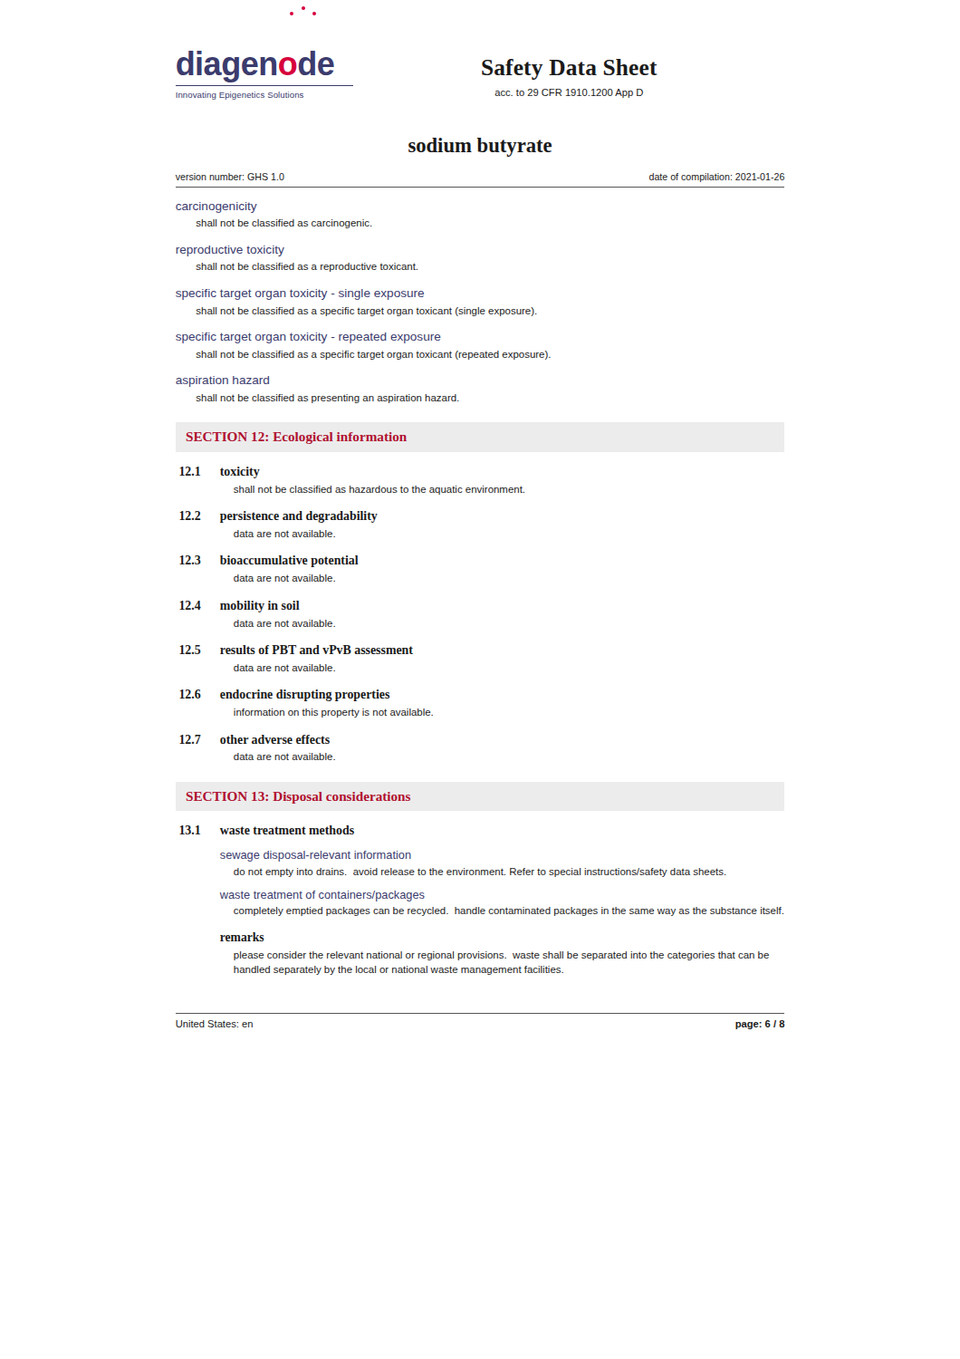diagenode
Innovating Epigenetics Solutions
Safety Data Sheet
acc. to 29 CFR 1910.1200 App D
sodium butyrate
version number: GHS 1.0 date of compilation: 2021-01-26
carcinogenicity
shall not be classified as carcinogenic.
reproductive toxicity
shall not be classified as a reproductive toxicant.
specific target organ toxicity - single exposure
shall not be classified as a specific target organ toxicant (single exposure).
specific target organ toxicity - repeated exposure
shall not be classified as a specific target organ toxicant (repeated exposure).
aspiration hazard
shall not be classified as presenting an aspiration hazard.
SECTION 12: Ecological information
12.1
toxicity
shall not be classified as hazardous to the aquatic environment.
12.2
persistence and degradability
data are not available.
12.3
bioaccumulative potential
data are not available.
12.4
mobility in soil
data are not available.
12.5
results of PBT and vPvB assessment
data are not available.
12.6
endocrine disrupting properties
information on this property is not available.
12.7
other adverse effects
data are not available.
SECTION 13: Disposal considerations
13.1
waste treatment methods
sewage disposal-relevant information
do not empty into drains. avoid release to the environment. Refer to special instructions/safety data sheets.
waste treatment of containers/packages
completely emptied packages can be recycled. handle contaminated packages in the same way as the substance itself.
remarks
please consider the relevant national or regional provisions. waste shall be separated into the categories that can be handled separately by the local or national waste management facilities.
United States: en page: 6 / 8